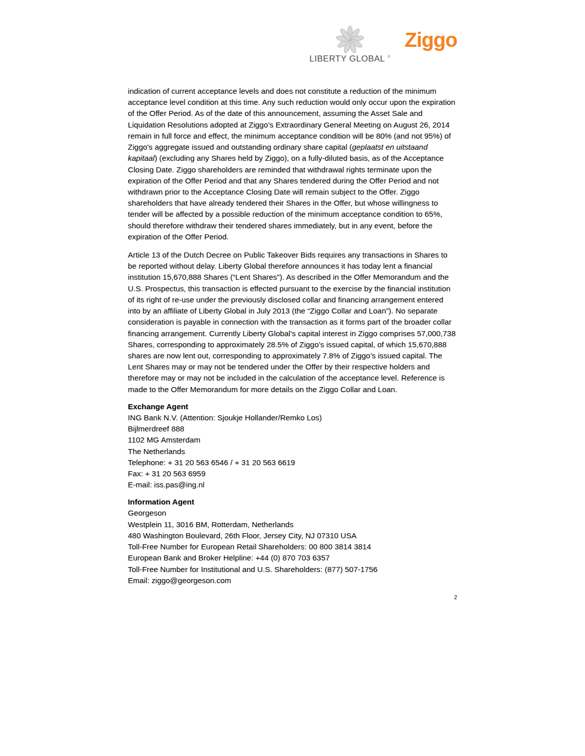LIBERTY GLOBAL ®
Ziggo
indication of current acceptance levels and does not constitute a reduction of the minimum acceptance level condition at this time. Any such reduction would only occur upon the expiration of the Offer Period. As of the date of this announcement, assuming the Asset Sale and Liquidation Resolutions adopted at Ziggo’s Extraordinary General Meeting on August 26, 2014 remain in full force and effect, the minimum acceptance condition will be 80% (and not 95%) of Ziggo's aggregate issued and outstanding ordinary share capital (geplaatst en uitstaand kapitaal) (excluding any Shares held by Ziggo), on a fully-diluted basis, as of the Acceptance Closing Date. Ziggo shareholders are reminded that withdrawal rights terminate upon the expiration of the Offer Period and that any Shares tendered during the Offer Period and not withdrawn prior to the Acceptance Closing Date will remain subject to the Offer. Ziggo shareholders that have already tendered their Shares in the Offer, but whose willingness to tender will be affected by a possible reduction of the minimum acceptance condition to 65%, should therefore withdraw their tendered shares immediately, but in any event, before the expiration of the Offer Period.
Article 13 of the Dutch Decree on Public Takeover Bids requires any transactions in Shares to be reported without delay. Liberty Global therefore announces it has today lent a financial institution 15,670,888 Shares (“Lent Shares”). As described in the Offer Memorandum and the U.S. Prospectus, this transaction is effected pursuant to the exercise by the financial institution of its right of re-use under the previously disclosed collar and financing arrangement entered into by an affiliate of Liberty Global in July 2013 (the “Ziggo Collar and Loan”). No separate consideration is payable in connection with the transaction as it forms part of the broader collar financing arrangement. Currently Liberty Global’s capital interest in Ziggo comprises 57,000,738 Shares, corresponding to approximately 28.5% of Ziggo’s issued capital, of which 15,670,888 shares are now lent out, corresponding to approximately 7.8% of Ziggo’s issued capital. The Lent Shares may or may not be tendered under the Offer by their respective holders and therefore may or may not be included in the calculation of the acceptance level. Reference is made to the Offer Memorandum for more details on the Ziggo Collar and Loan.
Exchange Agent
ING Bank N.V. (Attention: Sjoukje Hollander/Remko Los)
Bijlmerdreef 888
1102 MG Amsterdam
The Netherlands
Telephone: + 31 20 563 6546 / + 31 20 563 6619
Fax: + 31 20 563 6959
E-mail: iss.pas@ing.nl
Information Agent
Georgeson
Westplein 11, 3016 BM, Rotterdam, Netherlands
480 Washington Boulevard, 26th Floor, Jersey City, NJ 07310 USA
Toll-Free Number for European Retail Shareholders: 00 800 3814 3814
European Bank and Broker Helpline: +44 (0) 870 703 6357
Toll-Free Number for Institutional and U.S. Shareholders: (877) 507-1756
Email: ziggo@georgeson.com
2